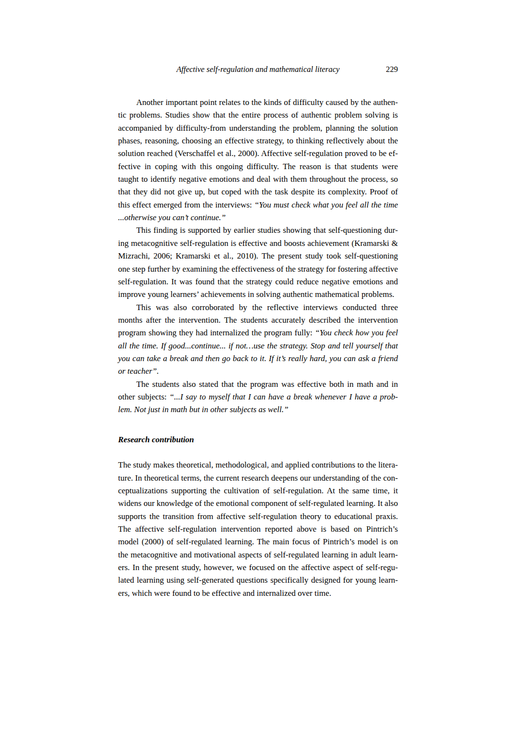Affective self-regulation and mathematical literacy 229
Another important point relates to the kinds of difficulty caused by the authentic problems. Studies show that the entire process of authentic problem solving is accompanied by difficulty-from understanding the problem, planning the solution phases, reasoning, choosing an effective strategy, to thinking reflectively about the solution reached (Verschaffel et al., 2000). Affective self-regulation proved to be effective in coping with this ongoing difficulty. The reason is that students were taught to identify negative emotions and deal with them throughout the process, so that they did not give up, but coped with the task despite its complexity. Proof of this effect emerged from the interviews: “You must check what you feel all the time ...otherwise you can’t continue.”
This finding is supported by earlier studies showing that self-questioning during metacognitive self-regulation is effective and boosts achievement (Kramarski & Mizrachi, 2006; Kramarski et al., 2010). The present study took self-questioning one step further by examining the effectiveness of the strategy for fostering affective self-regulation. It was found that the strategy could reduce negative emotions and improve young learners’ achievements in solving authentic mathematical problems.
This was also corroborated by the reflective interviews conducted three months after the intervention. The students accurately described the intervention program showing they had internalized the program fully: “You check how you feel all the time. If good...continue... if not…use the strategy. Stop and tell yourself that you can take a break and then go back to it. If it’s really hard, you can ask a friend or teacher”.
The students also stated that the program was effective both in math and in other subjects: “...I say to myself that I can have a break whenever I have a problem. Not just in math but in other subjects as well.”
Research contribution
The study makes theoretical, methodological, and applied contributions to the literature. In theoretical terms, the current research deepens our understanding of the conceptualizations supporting the cultivation of self-regulation. At the same time, it widens our knowledge of the emotional component of self-regulated learning. It also supports the transition from affective self-regulation theory to educational praxis. The affective self-regulation intervention reported above is based on Pintrich’s model (2000) of self-regulated learning. The main focus of Pintrich’s model is on the metacognitive and motivational aspects of self-regulated learning in adult learners. In the present study, however, we focused on the affective aspect of self-regulated learning using self-generated questions specifically designed for young learners, which were found to be effective and internalized over time.